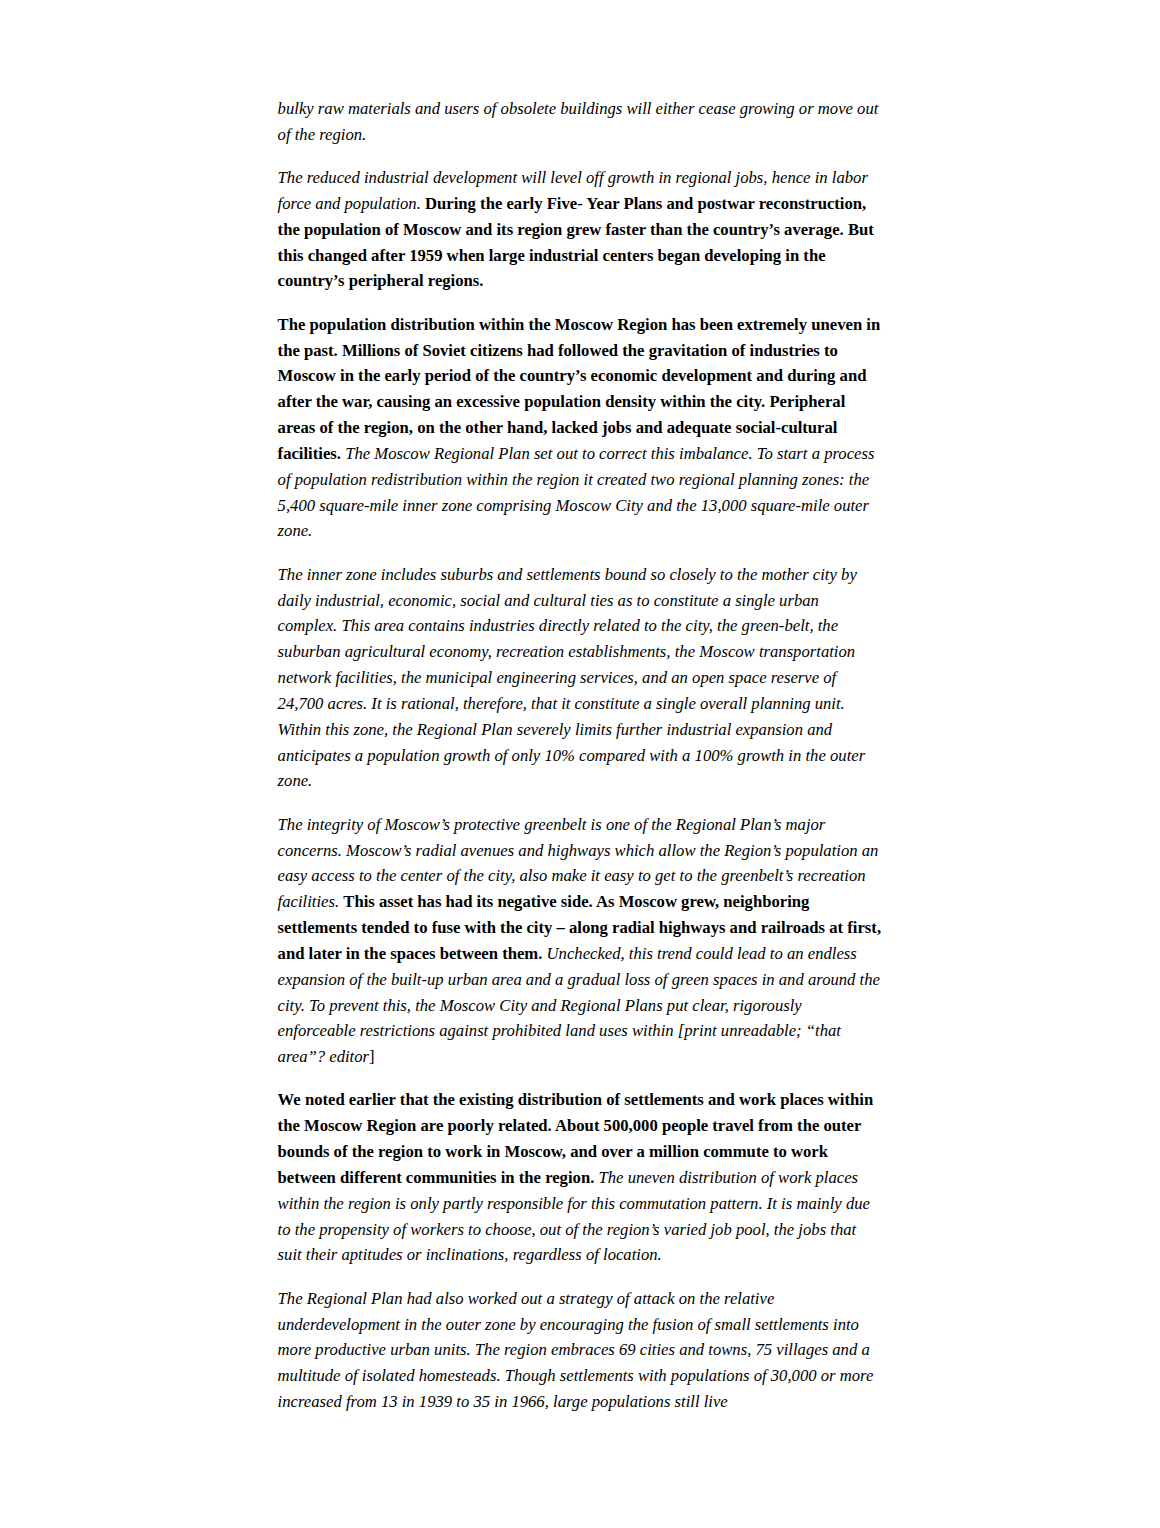bulky raw materials and users of obsolete buildings will either cease growing or move out of the region.
The reduced industrial development will level off growth in regional jobs, hence in labor force and population. During the early Five- Year Plans and postwar reconstruction, the population of Moscow and its region grew faster than the country’s average. But this changed after 1959 when large industrial centers began developing in the country’s peripheral regions.
The population distribution within the Moscow Region has been extremely uneven in the past. Millions of Soviet citizens had followed the gravitation of industries to Moscow in the early period of the country’s economic development and during and after the war, causing an excessive population density within the city. Peripheral areas of the region, on the other hand, lacked jobs and adequate social-cultural facilities. The Moscow Regional Plan set out to correct this imbalance. To start a process of population redistribution within the region it created two regional planning zones: the 5,400 square-mile inner zone comprising Moscow City and the 13,000 square-mile outer zone.
The inner zone includes suburbs and settlements bound so closely to the mother city by daily industrial, economic, social and cultural ties as to constitute a single urban complex. This area contains industries directly related to the city, the green-belt, the suburban agricultural economy, recreation establishments, the Moscow transportation network facilities, the municipal engineering services, and an open space reserve of 24,700 acres. It is rational, therefore, that it constitute a single overall planning unit. Within this zone, the Regional Plan severely limits further industrial expansion and anticipates a population growth of only 10% compared with a 100% growth in the outer zone.
The integrity of Moscow’s protective greenbelt is one of the Regional Plan’s major concerns. Moscow’s radial avenues and highways which allow the Region’s population an easy access to the center of the city, also make it easy to get to the greenbelt’s recreation facilities. This asset has had its negative side. As Moscow grew, neighboring settlements tended to fuse with the city – along radial highways and railroads at first, and later in the spaces between them. Unchecked, this trend could lead to an endless expansion of the built-up urban area and a gradual loss of green spaces in and around the city. To prevent this, the Moscow City and Regional Plans put clear, rigorously enforceable restrictions against prohibited land uses within [print unreadable; “that area”? editor]
We noted earlier that the existing distribution of settlements and work places within the Moscow Region are poorly related. About 500,000 people travel from the outer bounds of the region to work in Moscow, and over a million commute to work between different communities in the region. The uneven distribution of work places within the region is only partly responsible for this commutation pattern. It is mainly due to the propensity of workers to choose, out of the region’s varied job pool, the jobs that suit their aptitudes or inclinations, regardless of location.
The Regional Plan had also worked out a strategy of attack on the relative underdevelopment in the outer zone by encouraging the fusion of small settlements into more productive urban units. The region embraces 69 cities and towns, 75 villages and a multitude of isolated homesteads. Though settlements with populations of 30,000 or more increased from 13 in 1939 to 35 in 1966, large populations still live